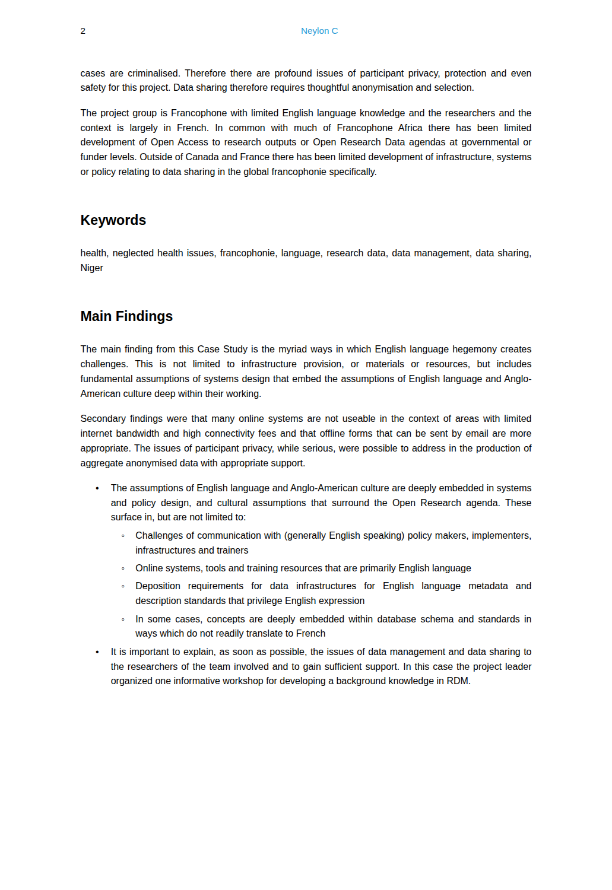2 Neylon C
cases are criminalised. Therefore there are profound issues of participant privacy, protection and even safety for this project. Data sharing therefore requires thoughtful anonymisation and selection.
The project group is Francophone with limited English language knowledge and the researchers and the context is largely in French. In common with much of Francophone Africa there has been limited development of Open Access to research outputs or Open Research Data agendas at governmental or funder levels. Outside of Canada and France there has been limited development of infrastructure, systems or policy relating to data sharing in the global francophonie specifically.
Keywords
health, neglected health issues, francophonie, language, research data, data management, data sharing, Niger
Main Findings
The main finding from this Case Study is the myriad ways in which English language hegemony creates challenges. This is not limited to infrastructure provision, or materials or resources, but includes fundamental assumptions of systems design that embed the assumptions of English language and Anglo-American culture deep within their working.
Secondary findings were that many online systems are not useable in the context of areas with limited internet bandwidth and high connectivity fees and that offline forms that can be sent by email are more appropriate. The issues of participant privacy, while serious, were possible to address in the production of aggregate anonymised data with appropriate support.
The assumptions of English language and Anglo-American culture are deeply embedded in systems and policy design, and cultural assumptions that surround the Open Research agenda. These surface in, but are not limited to:
Challenges of communication with (generally English speaking) policy makers, implementers, infrastructures and trainers
Online systems, tools and training resources that are primarily English language
Deposition requirements for data infrastructures for English language metadata and description standards that privilege English expression
In some cases, concepts are deeply embedded within database schema and standards in ways which do not readily translate to French
It is important to explain, as soon as possible, the issues of data management and data sharing to the researchers of the team involved and to gain sufficient support. In this case the project leader organized one informative workshop for developing a background knowledge in RDM.